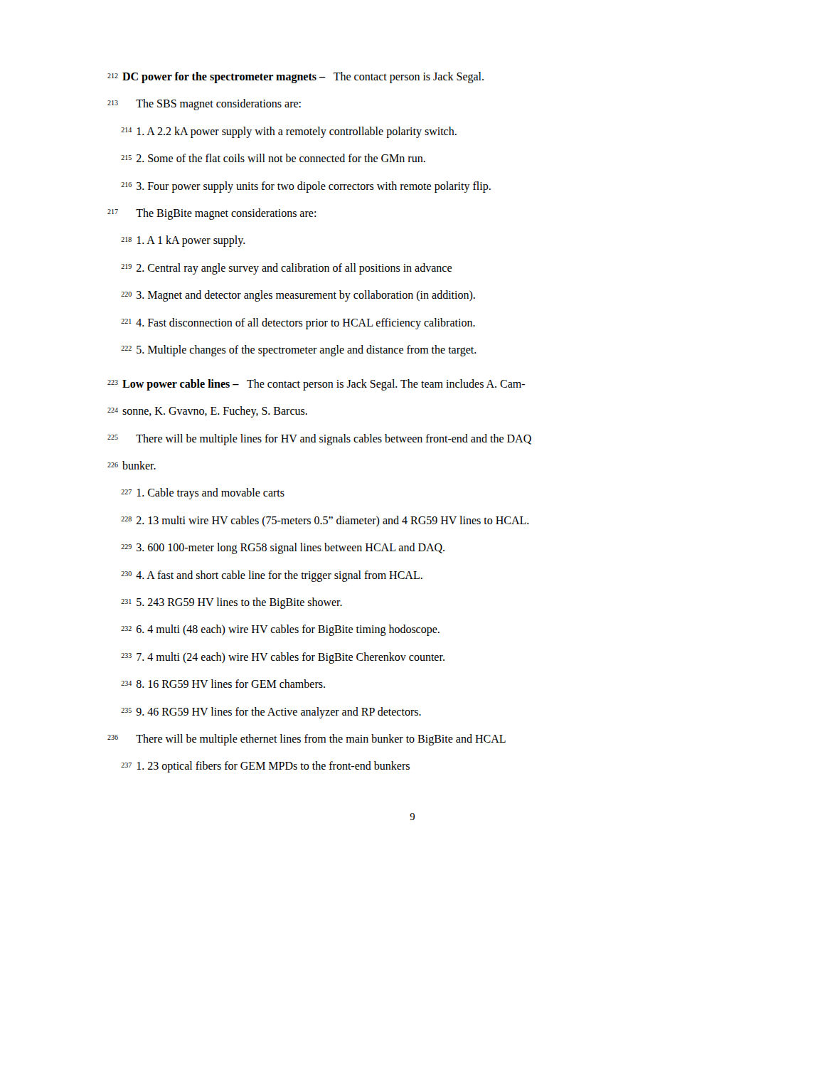212 DC power for the spectrometer magnets – The contact person is Jack Segal.
213 The SBS magnet considerations are:
214 1. A 2.2 kA power supply with a remotely controllable polarity switch.
215 2. Some of the flat coils will not be connected for the GMn run.
216 3. Four power supply units for two dipole correctors with remote polarity flip.
217 The BigBite magnet considerations are:
218 1. A 1 kA power supply.
219 2. Central ray angle survey and calibration of all positions in advance
220 3. Magnet and detector angles measurement by collaboration (in addition).
221 4. Fast disconnection of all detectors prior to HCAL efficiency calibration.
222 5. Multiple changes of the spectrometer angle and distance from the target.
223 Low power cable lines – The contact person is Jack Segal. The team includes A. Cam-
224 sonne, K. Gvavno, E. Fuchey, S. Barcus.
225 There will be multiple lines for HV and signals cables between front-end and the DAQ
226 bunker.
227 1. Cable trays and movable carts
228 2. 13 multi wire HV cables (75-meters 0.5” diameter) and 4 RG59 HV lines to HCAL.
229 3. 600 100-meter long RG58 signal lines between HCAL and DAQ.
230 4. A fast and short cable line for the trigger signal from HCAL.
231 5. 243 RG59 HV lines to the BigBite shower.
232 6. 4 multi (48 each) wire HV cables for BigBite timing hodoscope.
233 7. 4 multi (24 each) wire HV cables for BigBite Cherenkov counter.
234 8. 16 RG59 HV lines for GEM chambers.
235 9. 46 RG59 HV lines for the Active analyzer and RP detectors.
236 There will be multiple ethernet lines from the main bunker to BigBite and HCAL
237 1. 23 optical fibers for GEM MPDs to the front-end bunkers
9